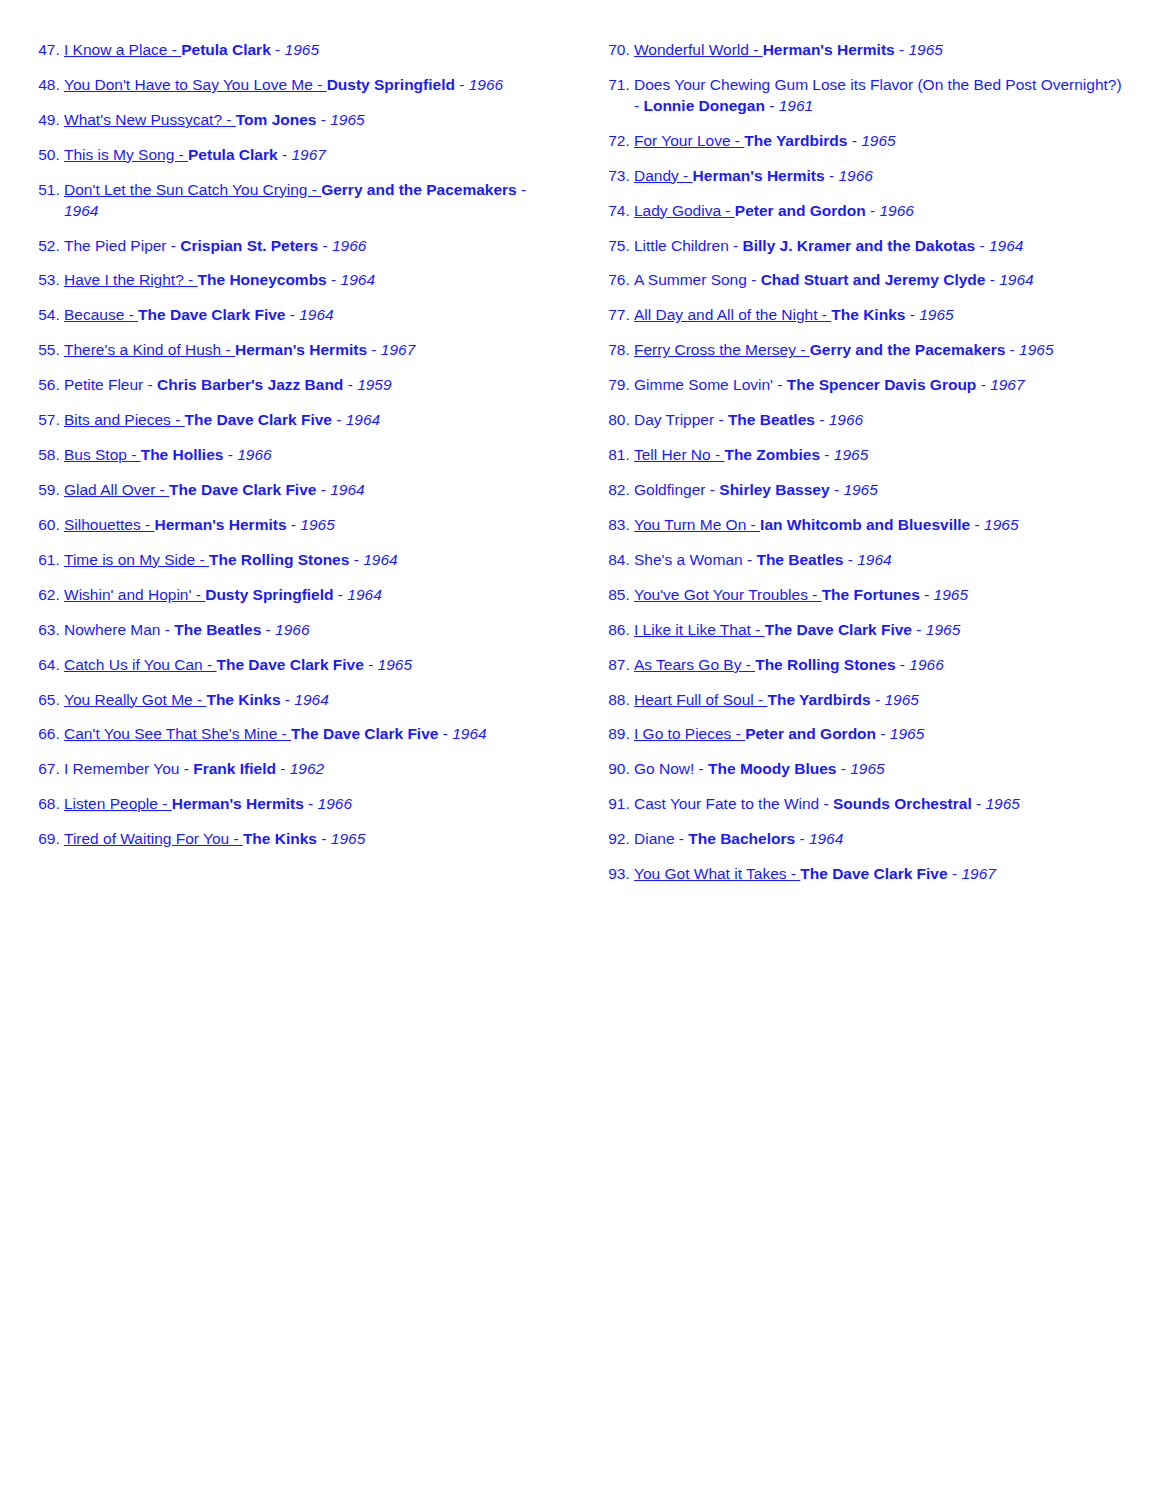I Know a Place - Petula Clark - 1965
You Don't Have to Say You Love Me - Dusty Springfield - 1966
What's New Pussycat? - Tom Jones - 1965
This is My Song - Petula Clark - 1967
Don't Let the Sun Catch You Crying - Gerry and the Pacemakers - 1964
The Pied Piper - Crispian St. Peters - 1966
Have I the Right? - The Honeycombs - 1964
Because - The Dave Clark Five - 1964
There's a Kind of Hush - Herman's Hermits - 1967
Petite Fleur - Chris Barber's Jazz Band - 1959
Bits and Pieces - The Dave Clark Five - 1964
Bus Stop - The Hollies - 1966
Glad All Over - The Dave Clark Five - 1964
Silhouettes - Herman's Hermits - 1965
Time is on My Side - The Rolling Stones - 1964
Wishin' and Hopin' - Dusty Springfield - 1964
Nowhere Man - The Beatles - 1966
Catch Us if You Can - The Dave Clark Five - 1965
You Really Got Me - The Kinks - 1964
Can't You See That She's Mine - The Dave Clark Five - 1964
I Remember You - Frank Ifield - 1962
Listen People - Herman's Hermits - 1966
Tired of Waiting For You - The Kinks - 1965
Wonderful World - Herman's Hermits - 1965
Does Your Chewing Gum Lose its Flavor (On the Bed Post Overnight?) - Lonnie Donegan - 1961
For Your Love - The Yardbirds - 1965
Dandy - Herman's Hermits - 1966
Lady Godiva - Peter and Gordon - 1966
Little Children - Billy J. Kramer and the Dakotas - 1964
A Summer Song - Chad Stuart and Jeremy Clyde - 1964
All Day and All of the Night - The Kinks - 1965
Ferry Cross the Mersey - Gerry and the Pacemakers - 1965
Gimme Some Lovin' - The Spencer Davis Group - 1967
Day Tripper - The Beatles - 1966
Tell Her No - The Zombies - 1965
Goldfinger - Shirley Bassey - 1965
You Turn Me On - Ian Whitcomb and Bluesville - 1965
She's a Woman - The Beatles - 1964
You've Got Your Troubles - The Fortunes - 1965
I Like it Like That - The Dave Clark Five - 1965
As Tears Go By - The Rolling Stones - 1966
Heart Full of Soul - The Yardbirds - 1965
I Go to Pieces - Peter and Gordon - 1965
Go Now! - The Moody Blues - 1965
Cast Your Fate to the Wind - Sounds Orchestral - 1965
Diane - The Bachelors - 1964
You Got What it Takes - The Dave Clark Five - 1967